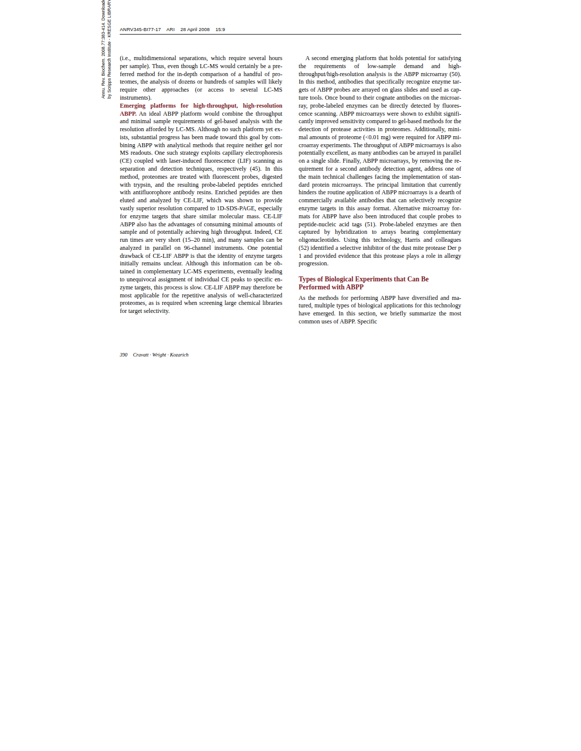ANRV345-BI77-17 ARI 28 April 2008 15:9
Annu. Rev. Biochem. 2008.77:383-414. Downloaded from arjournals.annualreviews.org
by Scripps Research Institute - KRESGE LIBRARY on 10/02/08. For personal use only.
(i.e., multidimensional separations, which require several hours per sample). Thus, even though LC-MS would certainly be a preferred method for the in-depth comparison of a handful of proteomes, the analysis of dozens or hundreds of samples will likely require other approaches (or access to several LC-MS instruments).
Emerging platforms for high-throughput, high-resolution ABPP.
An ideal ABPP platform would combine the throughput and minimal sample requirements of gel-based analysis with the resolution afforded by LC-MS. Although no such platform yet exists, substantial progress has been made toward this goal by combining ABPP with analytical methods that require neither gel nor MS readouts. One such strategy exploits capillary electrophoresis (CE) coupled with laser-induced fluorescence (LIF) scanning as separation and detection techniques, respectively (45). In this method, proteomes are treated with fluorescent probes, digested with trypsin, and the resulting probe-labeled peptides enriched with antifluorophore antibody resins. Enriched peptides are then eluted and analyzed by CE-LIF, which was shown to provide vastly superior resolution compared to 1D-SDS-PAGE, especially for enzyme targets that share similar molecular mass. CE-LIF ABPP also has the advantages of consuming minimal amounts of sample and of potentially achieving high throughput. Indeed, CE run times are very short (15–20 min), and many samples can be analyzed in parallel on 96-channel instruments. One potential drawback of CE-LIF ABPP is that the identity of enzyme targets initially remains unclear. Although this information can be obtained in complementary LC-MS experiments, eventually leading to unequivocal assignment of individual CE peaks to specific enzyme targets, this process is slow. CE-LIF ABPP may therefore be most applicable for the repetitive analysis of well-characterized proteomes, as is required when screening large chemical libraries for target selectivity.
A second emerging platform that holds potential for satisfying the requirements of low-sample demand and high-throughput/high-resolution analysis is the ABPP microarray (50). In this method, antibodies that specifically recognize enzyme targets of ABPP probes are arrayed on glass slides and used as capture tools. Once bound to their cognate antibodies on the microarray, probe-labeled enzymes can be directly detected by fluorescence scanning. ABPP microarrays were shown to exhibit significantly improved sensitivity compared to gel-based methods for the detection of protease activities in proteomes. Additionally, minimal amounts of proteome (<0.01 mg) were required for ABPP microarray experiments. The throughput of ABPP microarrays is also potentially excellent, as many antibodies can be arrayed in parallel on a single slide. Finally, ABPP microarrays, by removing the requirement for a second antibody detection agent, address one of the main technical challenges facing the implementation of standard protein microarrays. The principal limitation that currently hinders the routine application of ABPP microarrays is a dearth of commercially available antibodies that can selectively recognize enzyme targets in this assay format. Alternative microarray formats for ABPP have also been introduced that couple probes to peptide-nucleic acid tags (51). Probe-labeled enzymes are then captured by hybridization to arrays bearing complementary oligonucleotides. Using this technology, Harris and colleagues (52) identified a selective inhibitor of the dust mite protease Der p 1 and provided evidence that this protease plays a role in allergy progression.
Types of Biological Experiments that Can Be Performed with ABPP
As the methods for performing ABPP have diversified and matured, multiple types of biological applications for this technology have emerged. In this section, we briefly summarize the most common uses of ABPP. Specific
390 Cravatt · Wright · Kozarich